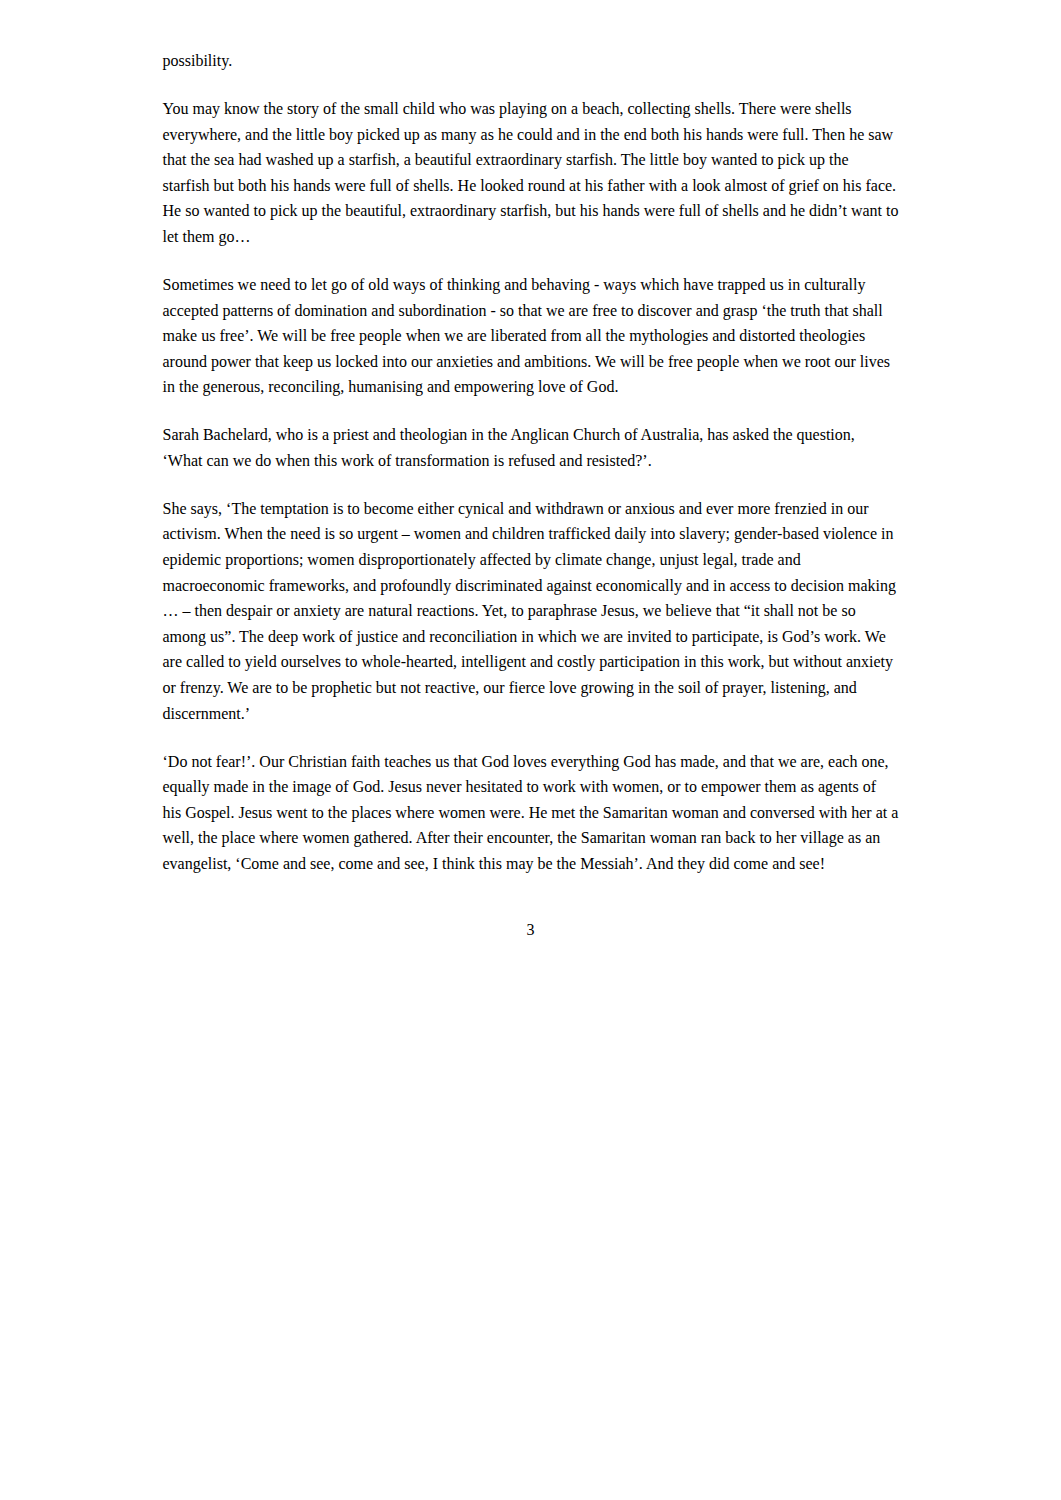possibility.
You may know the story of the small child who was playing on a beach, collecting shells. There were shells everywhere, and the little boy picked up as many as he could and in the end both his hands were full. Then he saw that the sea had washed up a starfish, a beautiful extraordinary starfish. The little boy wanted to pick up the starfish but both his hands were full of shells. He looked round at his father with a look almost of grief on his face. He so wanted to pick up the beautiful, extraordinary starfish, but his hands were full of shells and he didn’t want to let them go…
Sometimes we need to let go of old ways of thinking and behaving - ways which have trapped us in culturally accepted patterns of domination and subordination - so that we are free to discover and grasp ‘the truth that shall make us free’. We will be free people when we are liberated from all the mythologies and distorted theologies around power that keep us locked into our anxieties and ambitions. We will be free people when we root our lives in the generous, reconciling, humanising and empowering love of God.
Sarah Bachelard, who is a priest and theologian in the Anglican Church of Australia, has asked the question, ‘What can we do when this work of transformation is refused and resisted?’.
She says, ‘The temptation is to become either cynical and withdrawn or anxious and ever more frenzied in our activism. When the need is so urgent – women and children trafficked daily into slavery; gender-based violence in epidemic proportions; women disproportionately affected by climate change, unjust legal, trade and macroeconomic frameworks, and profoundly discriminated against economically and in access to decision making … – then despair or anxiety are natural reactions. Yet, to paraphrase Jesus, we believe that “it shall not be so among us”. The deep work of justice and reconciliation in which we are invited to participate, is God’s work. We are called to yield ourselves to whole-hearted, intelligent and costly participation in this work, but without anxiety or frenzy. We are to be prophetic but not reactive, our fierce love growing in the soil of prayer, listening, and discernment.’
‘Do not fear!’. Our Christian faith teaches us that God loves everything God has made, and that we are, each one, equally made in the image of God. Jesus never hesitated to work with women, or to empower them as agents of his Gospel. Jesus went to the places where women were. He met the Samaritan woman and conversed with her at a well, the place where women gathered. After their encounter, the Samaritan woman ran back to her village as an evangelist, ‘Come and see, come and see, I think this may be the Messiah’. And they did come and see!
3